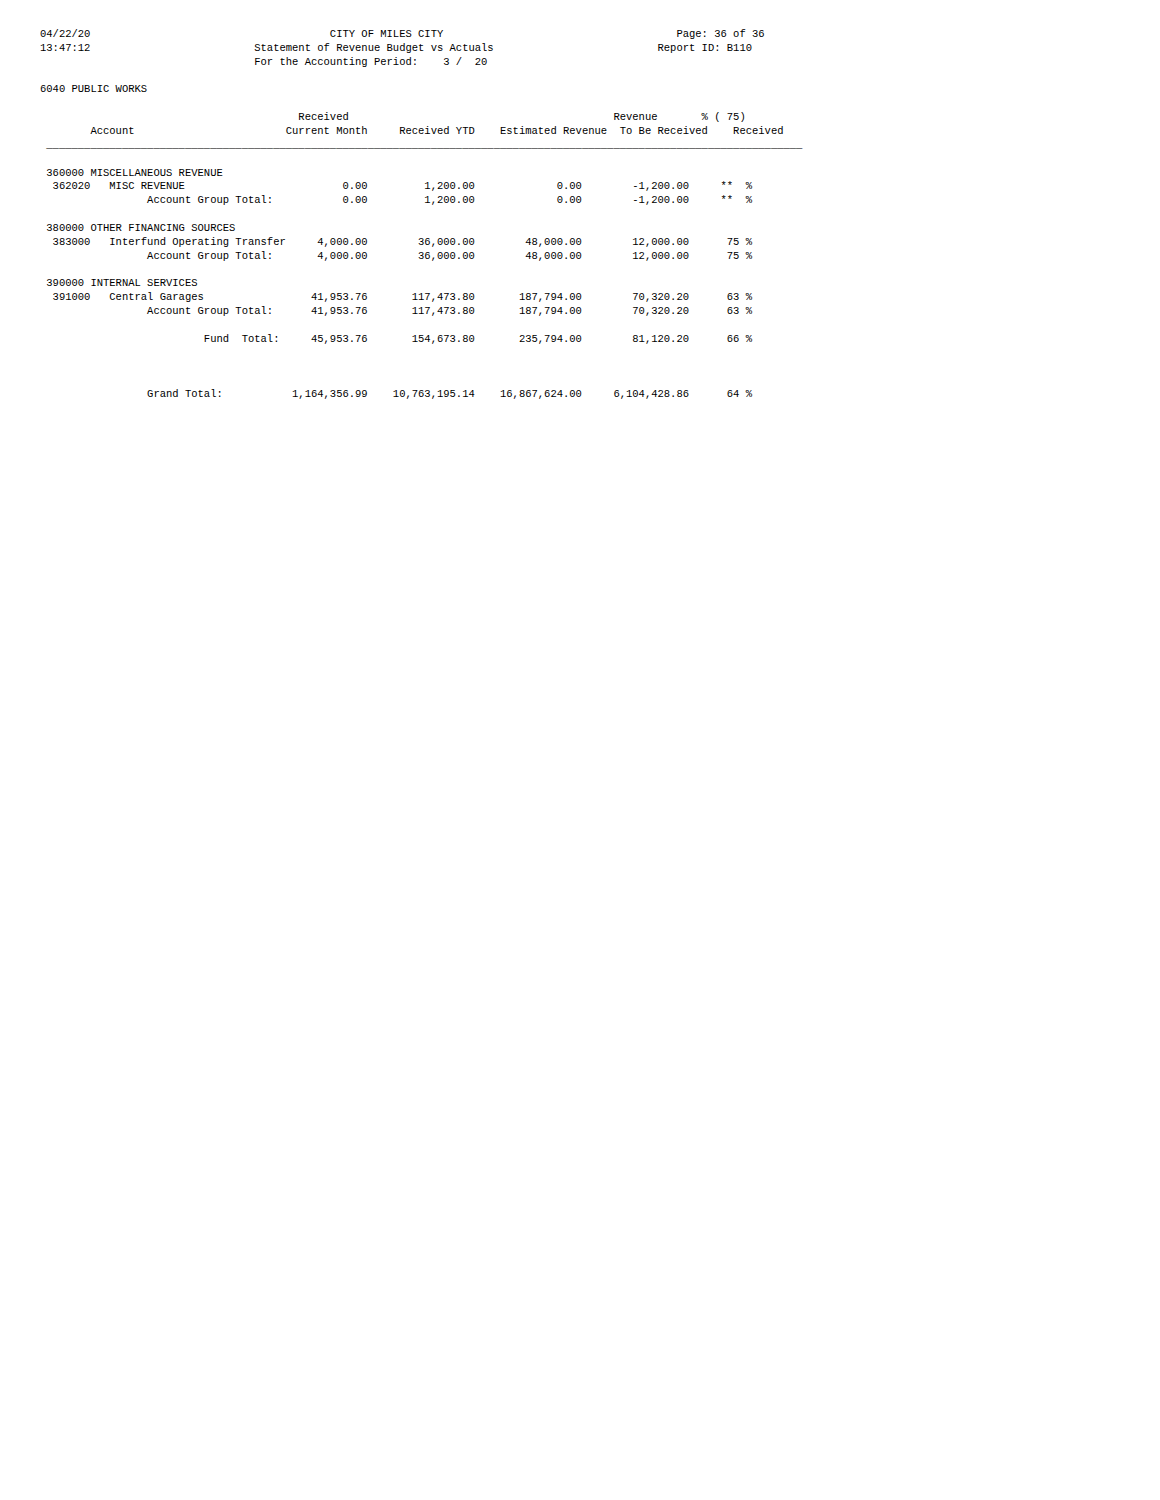04/22/20                                      CITY OF MILES CITY                                     Page: 36 of 36
13:47:12                          Statement of Revenue Budget vs Actuals                          Report ID: B110
                                  For the Accounting Period:    3 /  20

6040 PUBLIC WORKS

                                         Received                                          Revenue       % ( 75)
        Account                        Current Month     Received YTD    Estimated Revenue  To Be Received    Received
 ________________________________________________________________________________________________________________________

 360000 MISCELLANEOUS REVENUE
  362020   MISC REVENUE                         0.00         1,200.00             0.00        -1,200.00     **  %
                 Account Group Total:           0.00         1,200.00             0.00        -1,200.00     **  %

 380000 OTHER FINANCING SOURCES
  383000   Interfund Operating Transfer     4,000.00        36,000.00        48,000.00        12,000.00      75 %
                 Account Group Total:       4,000.00        36,000.00        48,000.00        12,000.00      75 %

 390000 INTERNAL SERVICES
  391000   Central Garages                 41,953.76       117,473.80       187,794.00        70,320.20      63 %
                 Account Group Total:      41,953.76       117,473.80       187,794.00        70,320.20      63 %

                          Fund  Total:     45,953.76       154,673.80       235,794.00        81,120.20      66 %



                 Grand Total:           1,164,356.99    10,763,195.14    16,867,624.00     6,104,428.86      64 %